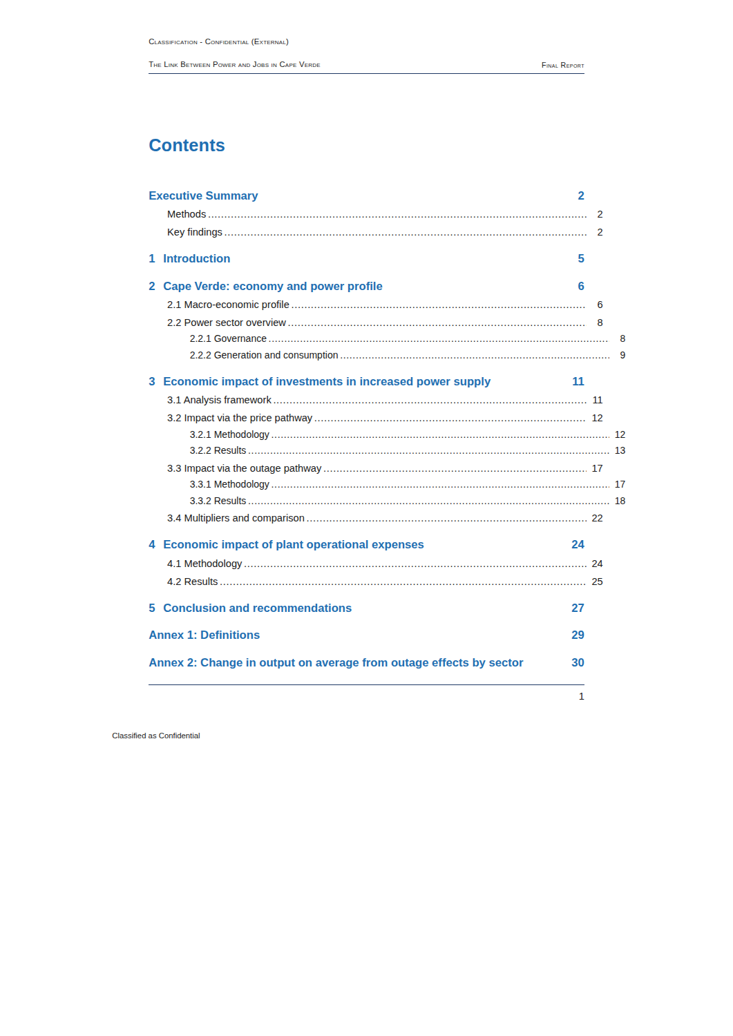Classification - Confidential (External)
The Link Between Power and Jobs in Cape Verde
Final Report
Contents
Executive Summary 2
Methods 2
Key findings 2
1 Introduction 5
2 Cape Verde: economy and power profile 6
2.1 Macro-economic profile 6
2.2 Power sector overview 8
2.2.1 Governance 8
2.2.2 Generation and consumption 9
3 Economic impact of investments in increased power supply 11
3.1 Analysis framework 11
3.2 Impact via the price pathway 12
3.2.1 Methodology 12
3.2.2 Results 13
3.3 Impact via the outage pathway 17
3.3.1 Methodology 17
3.3.2 Results 18
3.4 Multipliers and comparison 22
4 Economic impact of plant operational expenses 24
4.1 Methodology 24
4.2 Results 25
5 Conclusion and recommendations 27
Annex 1: Definitions 29
Annex 2: Change in output on average from outage effects by sector 30
1
Classified as Confidential